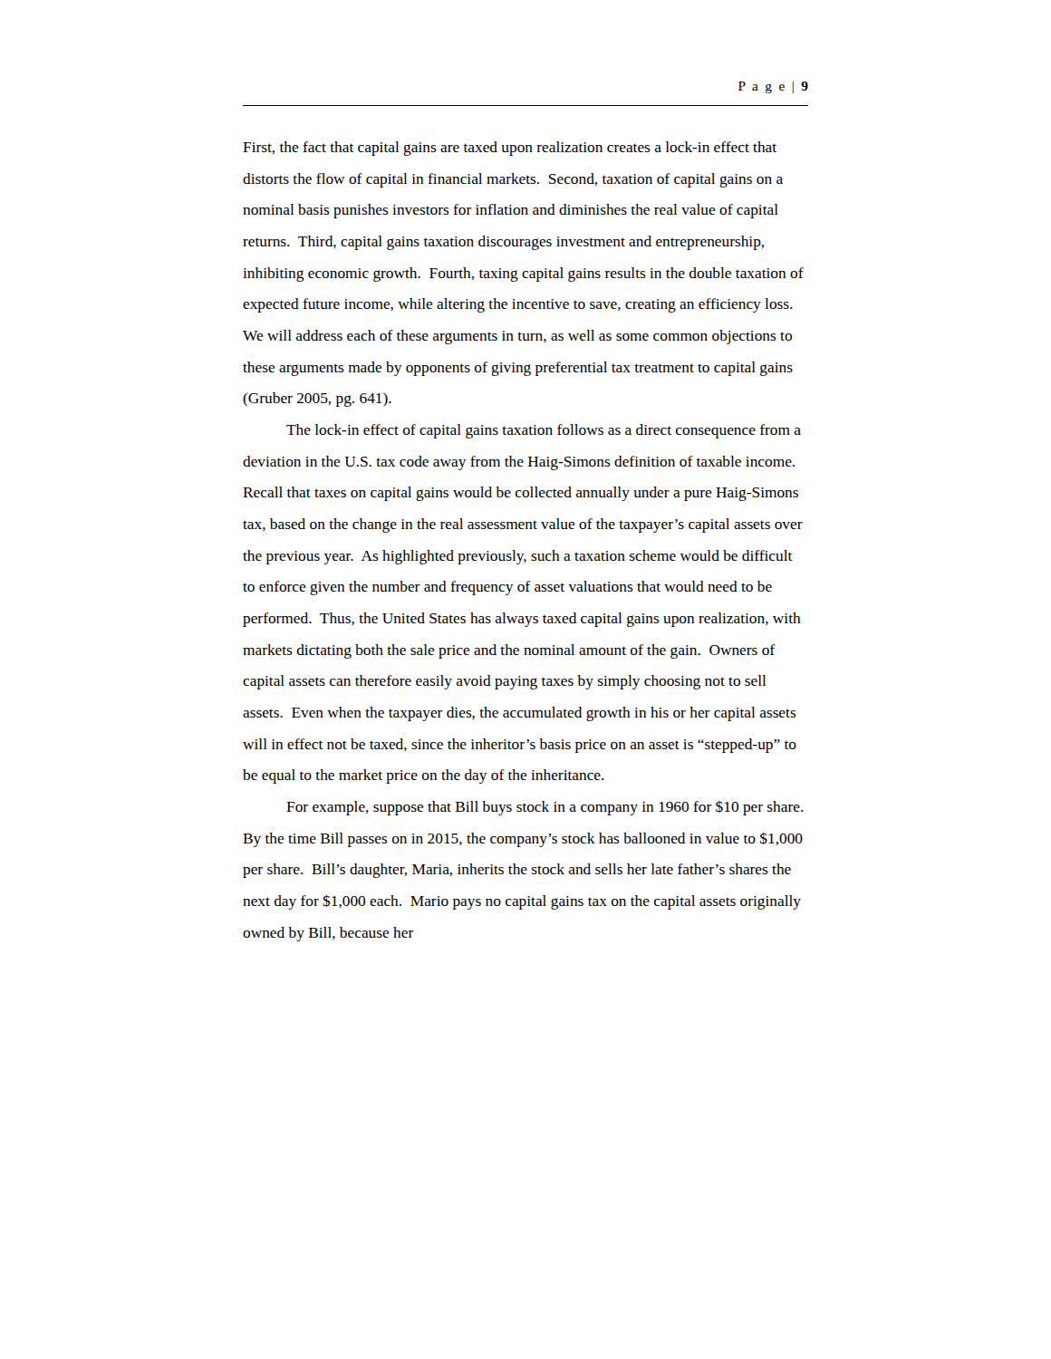P a g e | 9
First, the fact that capital gains are taxed upon realization creates a lock-in effect that distorts the flow of capital in financial markets. Second, taxation of capital gains on a nominal basis punishes investors for inflation and diminishes the real value of capital returns. Third, capital gains taxation discourages investment and entrepreneurship, inhibiting economic growth. Fourth, taxing capital gains results in the double taxation of expected future income, while altering the incentive to save, creating an efficiency loss. We will address each of these arguments in turn, as well as some common objections to these arguments made by opponents of giving preferential tax treatment to capital gains (Gruber 2005, pg. 641).
The lock-in effect of capital gains taxation follows as a direct consequence from a deviation in the U.S. tax code away from the Haig-Simons definition of taxable income. Recall that taxes on capital gains would be collected annually under a pure Haig-Simons tax, based on the change in the real assessment value of the taxpayer’s capital assets over the previous year. As highlighted previously, such a taxation scheme would be difficult to enforce given the number and frequency of asset valuations that would need to be performed. Thus, the United States has always taxed capital gains upon realization, with markets dictating both the sale price and the nominal amount of the gain. Owners of capital assets can therefore easily avoid paying taxes by simply choosing not to sell assets. Even when the taxpayer dies, the accumulated growth in his or her capital assets will in effect not be taxed, since the inheritor’s basis price on an asset is “stepped-up” to be equal to the market price on the day of the inheritance.
For example, suppose that Bill buys stock in a company in 1960 for $10 per share. By the time Bill passes on in 2015, the company’s stock has ballooned in value to $1,000 per share. Bill’s daughter, Maria, inherits the stock and sells her late father’s shares the next day for $1,000 each. Mario pays no capital gains tax on the capital assets originally owned by Bill, because her